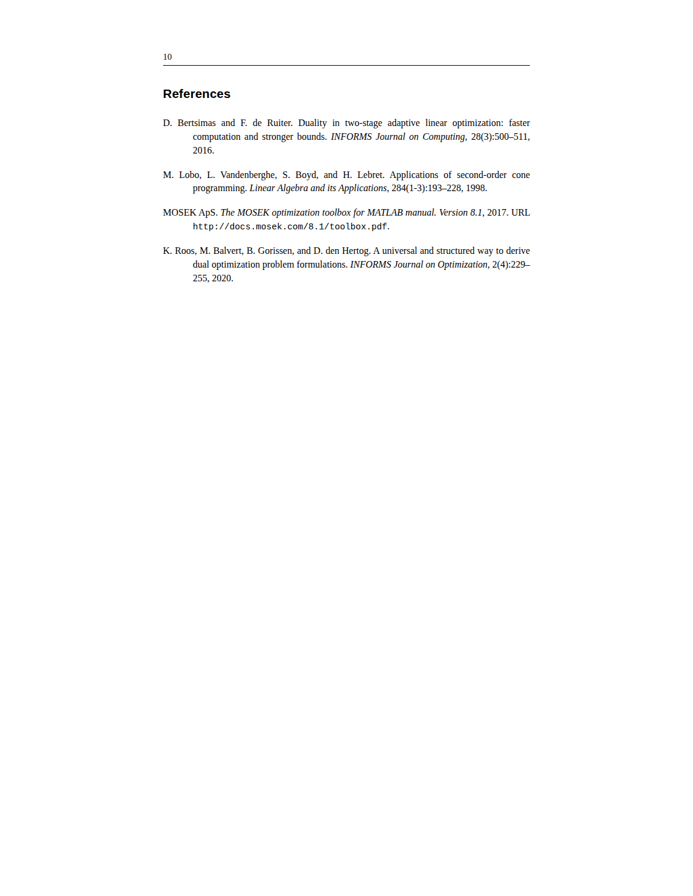10
References
D. Bertsimas and F. de Ruiter. Duality in two-stage adaptive linear optimization: faster computation and stronger bounds. INFORMS Journal on Computing, 28(3):500–511, 2016.
M. Lobo, L. Vandenberghe, S. Boyd, and H. Lebret. Applications of second-order cone programming. Linear Algebra and its Applications, 284(1-3):193–228, 1998.
MOSEK ApS. The MOSEK optimization toolbox for MATLAB manual. Version 8.1, 2017. URL http://docs.mosek.com/8.1/toolbox.pdf.
K. Roos, M. Balvert, B. Gorissen, and D. den Hertog. A universal and structured way to derive dual optimization problem formulations. INFORMS Journal on Optimization, 2(4):229–255, 2020.